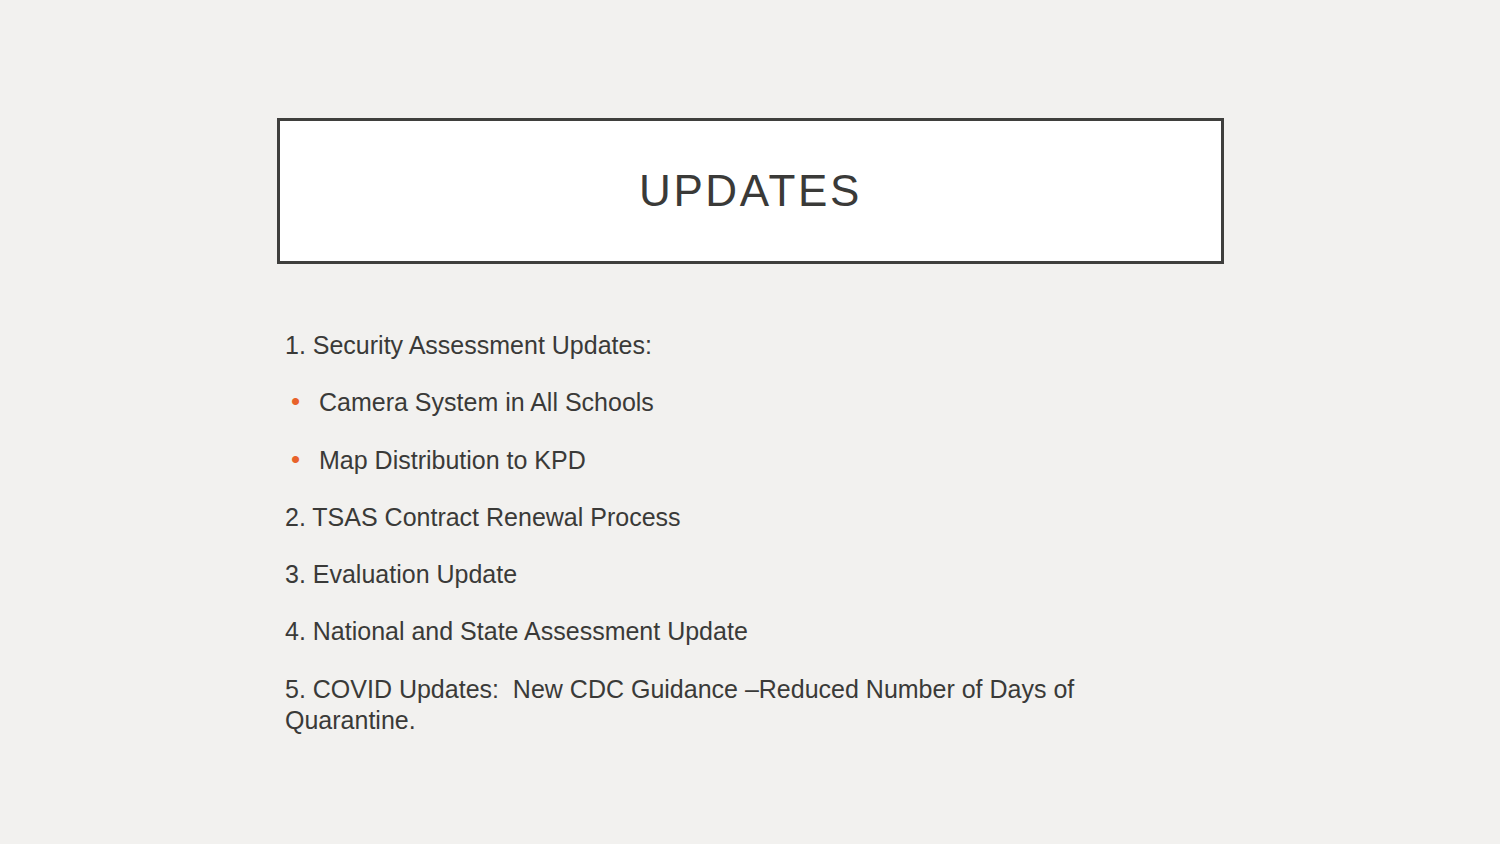Updates
1. Security Assessment Updates:
Camera System in All Schools
Map Distribution to KPD
2. TSAS Contract Renewal Process
3. Evaluation Update
4. National and State Assessment Update
5. COVID Updates: New CDC Guidance –Reduced Number of Days of Quarantine.